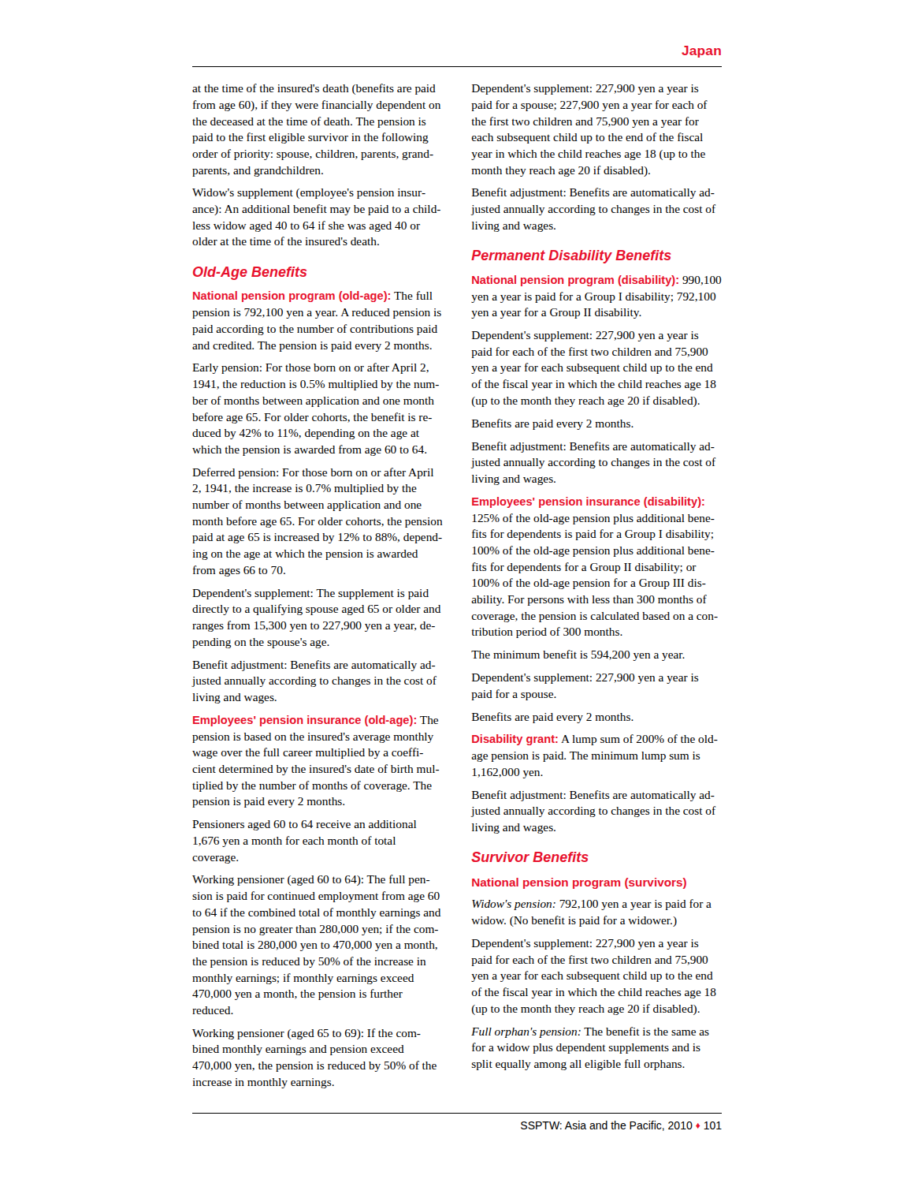Japan
at the time of the insured's death (benefits are paid from age 60), if they were financially dependent on the deceased at the time of death. The pension is paid to the first eligible survivor in the following order of priority: spouse, children, parents, grandparents, and grandchildren.
Widow's supplement (employee's pension insurance): An additional benefit may be paid to a childless widow aged 40 to 64 if she was aged 40 or older at the time of the insured's death.
Old-Age Benefits
National pension program (old-age): The full pension is 792,100 yen a year. A reduced pension is paid according to the number of contributions paid and credited. The pension is paid every 2 months.
Early pension: For those born on or after April 2, 1941, the reduction is 0.5% multiplied by the number of months between application and one month before age 65. For older cohorts, the benefit is reduced by 42% to 11%, depending on the age at which the pension is awarded from age 60 to 64.
Deferred pension: For those born on or after April 2, 1941, the increase is 0.7% multiplied by the number of months between application and one month before age 65. For older cohorts, the pension paid at age 65 is increased by 12% to 88%, depending on the age at which the pension is awarded from ages 66 to 70.
Dependent's supplement: The supplement is paid directly to a qualifying spouse aged 65 or older and ranges from 15,300 yen to 227,900 yen a year, depending on the spouse's age.
Benefit adjustment: Benefits are automatically adjusted annually according to changes in the cost of living and wages.
Employees' pension insurance (old-age): The pension is based on the insured's average monthly wage over the full career multiplied by a coefficient determined by the insured's date of birth multiplied by the number of months of coverage. The pension is paid every 2 months.
Pensioners aged 60 to 64 receive an additional 1,676 yen a month for each month of total coverage.
Working pensioner (aged 60 to 64): The full pension is paid for continued employment from age 60 to 64 if the combined total of monthly earnings and pension is no greater than 280,000 yen; if the combined total is 280,000 yen to 470,000 yen a month, the pension is reduced by 50% of the increase in monthly earnings; if monthly earnings exceed 470,000 yen a month, the pension is further reduced.
Working pensioner (aged 65 to 69): If the combined monthly earnings and pension exceed 470,000 yen, the pension is reduced by 50% of the increase in monthly earnings.
Dependent's supplement: 227,900 yen a year is paid for a spouse; 227,900 yen a year for each of the first two children and 75,900 yen a year for each subsequent child up to the end of the fiscal year in which the child reaches age 18 (up to the month they reach age 20 if disabled).
Benefit adjustment: Benefits are automatically adjusted annually according to changes in the cost of living and wages.
Permanent Disability Benefits
National pension program (disability): 990,100 yen a year is paid for a Group I disability; 792,100 yen a year for a Group II disability.
Dependent's supplement: 227,900 yen a year is paid for each of the first two children and 75,900 yen a year for each subsequent child up to the end of the fiscal year in which the child reaches age 18 (up to the month they reach age 20 if disabled).
Benefits are paid every 2 months.
Benefit adjustment: Benefits are automatically adjusted annually according to changes in the cost of living and wages.
Employees' pension insurance (disability): 125% of the old-age pension plus additional benefits for dependents is paid for a Group I disability; 100% of the old-age pension plus additional benefits for dependents for a Group II disability; or 100% of the old-age pension for a Group III disability. For persons with less than 300 months of coverage, the pension is calculated based on a contribution period of 300 months.
The minimum benefit is 594,200 yen a year.
Dependent's supplement: 227,900 yen a year is paid for a spouse.
Benefits are paid every 2 months.
Disability grant: A lump sum of 200% of the old-age pension is paid. The minimum lump sum is 1,162,000 yen.
Benefit adjustment: Benefits are automatically adjusted annually according to changes in the cost of living and wages.
Survivor Benefits
National pension program (survivors)
Widow's pension: 792,100 yen a year is paid for a widow. (No benefit is paid for a widower.)
Dependent's supplement: 227,900 yen a year is paid for each of the first two children and 75,900 yen a year for each subsequent child up to the end of the fiscal year in which the child reaches age 18 (up to the month they reach age 20 if disabled).
Full orphan's pension: The benefit is the same as for a widow plus dependent supplements and is split equally among all eligible full orphans.
SSPTW: Asia and the Pacific, 2010 ♦ 101